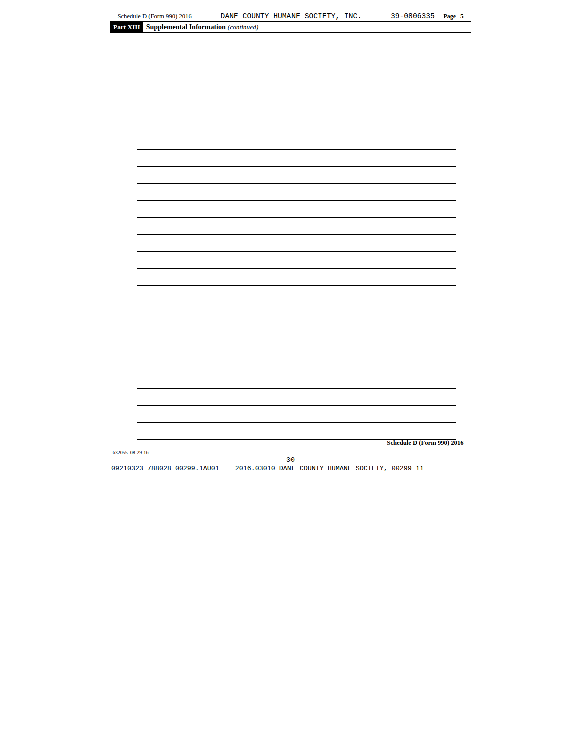Schedule D (Form 990) 2016
DANE COUNTY HUMANE SOCIETY, INC.
39-0806335 Page 5
Part XIII
Supplemental Information(continued)
Schedule D (Form 990) 2016
632055 08-29-16
30
09210323 788028 00299.1AU01 2016.03010 DANE COUNTY HUMANE SOCIETY, 00299_11